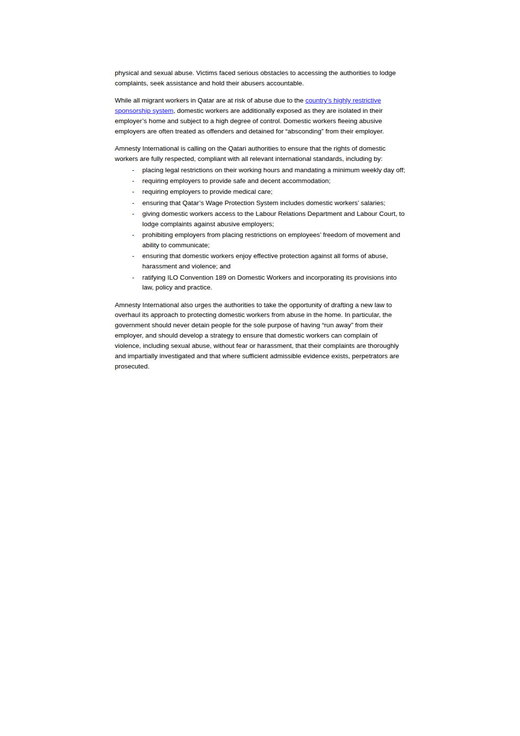physical and sexual abuse. Victims faced serious obstacles to accessing the authorities to lodge complaints, seek assistance and hold their abusers accountable.
While all migrant workers in Qatar are at risk of abuse due to the country’s highly restrictive sponsorship system, domestic workers are additionally exposed as they are isolated in their employer’s home and subject to a high degree of control. Domestic workers fleeing abusive employers are often treated as offenders and detained for “absconding” from their employer.
Amnesty International is calling on the Qatari authorities to ensure that the rights of domestic workers are fully respected, compliant with all relevant international standards, including by:
placing legal restrictions on their working hours and mandating a minimum weekly day off;
requiring employers to provide safe and decent accommodation;
requiring employers to provide medical care;
ensuring that Qatar’s Wage Protection System includes domestic workers’ salaries;
giving domestic workers access to the Labour Relations Department and Labour Court, to lodge complaints against abusive employers;
prohibiting employers from placing restrictions on employees’ freedom of movement and ability to communicate;
ensuring that domestic workers enjoy effective protection against all forms of abuse, harassment and violence; and
ratifying ILO Convention 189 on Domestic Workers and incorporating its provisions into law, policy and practice.
Amnesty International also urges the authorities to take the opportunity of drafting a new law to overhaul its approach to protecting domestic workers from abuse in the home. In particular, the government should never detain people for the sole purpose of having “run away” from their employer, and should develop a strategy to ensure that domestic workers can complain of violence, including sexual abuse, without fear or harassment, that their complaints are thoroughly and impartially investigated and that where sufficient admissible evidence exists, perpetrators are prosecuted.